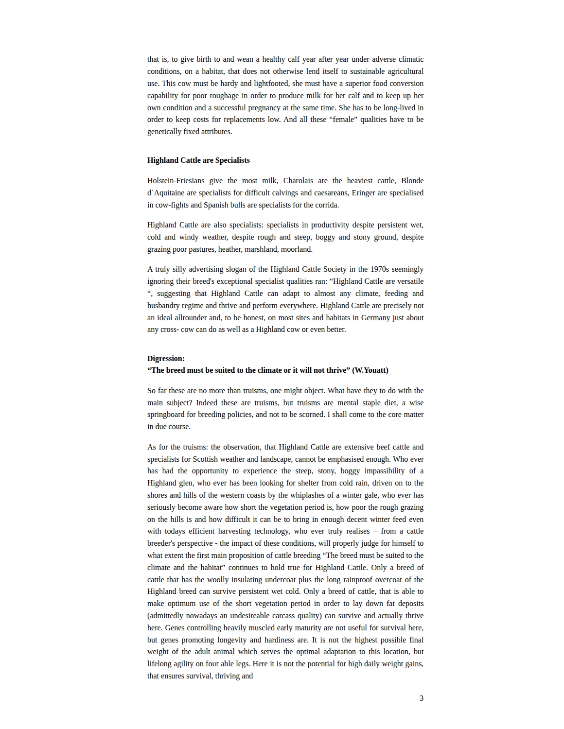that is, to give birth to and wean a healthy calf year after year under adverse climatic conditions, on a habitat, that does not otherwise lend itself to sustainable agricultural use. This cow must be hardy and lightfooted, she must have a superior food conversion capability for poor roughage in order to produce milk for her calf and to keep up her own condition and a successful pregnancy at the same time. She has to be long-lived in order to keep costs for replacements low. And all these “female” qualities have to be genetically fixed attributes.
Highland Cattle are Specialists
Holstein-Friesians give the most milk, Charolais are the heaviest cattle, Blonde d`Aquitaine are specialists for difficult calvings and caesareans, Eringer are specialised in cow-fights and Spanish bulls are specialists for the corrida.
Highland Cattle are also specialists: specialists in productivity despite persistent wet, cold and windy weather, despite rough and steep, boggy and stony ground, despite grazing poor pastures, heather, marshland, moorland.
A truly silly advertising slogan of the Highland Cattle Society in the 1970s seemingly ignoring their breed's exceptional specialist qualities ran: “Highland Cattle are versatile “, suggesting that Highland Cattle can adapt to almost any climate, feeding and husbandry regime and thrive and perform everywhere. Highland Cattle are precisely not an ideal allrounder and, to be honest, on most sites and habitats in Germany just about any cross- cow can do as well as a Highland cow or even better.
Digression:
“The breed must be suited to the climate or it will not thrive” (W.Youatt)
So far these are no more than truisms, one might object. What have they to do with the main subject? Indeed these are truisms, but truisms are mental staple diet, a wise springboard for breeding policies, and not to be scorned. I shall come to the core matter in due course.
As for the truisms: the observation, that Highland Cattle are extensive beef cattle and specialists for Scottish weather and landscape, cannot be emphasised enough. Who ever has had the opportunity to experience the steep, stony, boggy impassibility of a Highland glen, who ever has been looking for shelter from cold rain, driven on to the shores and hills of the western coasts by the whiplashes of a winter gale, who ever has seriously become aware how short the vegetation period is, how poor the rough grazing on the hills is and how difficult it can be to bring in enough decent winter feed even with todays efficient harvesting technology, who ever truly realises – from a cattle breeder's perspective - the impact of these conditions, will properly judge for himself to what extent the first main proposition of cattle breeding “The breed must be suited to the climate and the habitat” continues to hold true for Highland Cattle. Only a breed of cattle that has the woolly insulating undercoat plus the long rainproof overcoat of the Highland breed can survive persistent wet cold. Only a breed of cattle, that is able to make optimum use of the short vegetation period in order to lay down fat deposits (admittedly nowadays an undesireable carcass quality) can survive and actually thrive here. Genes controlling heavily muscled early maturity are not useful for survival here, but genes promoting longevity and hardiness are. It is not the highest possible final weight of the adult animal which serves the optimal adaptation to this location, but lifelong agility on four able legs. Here it is not the potential for high daily weight gains, that ensures survival, thriving and
3